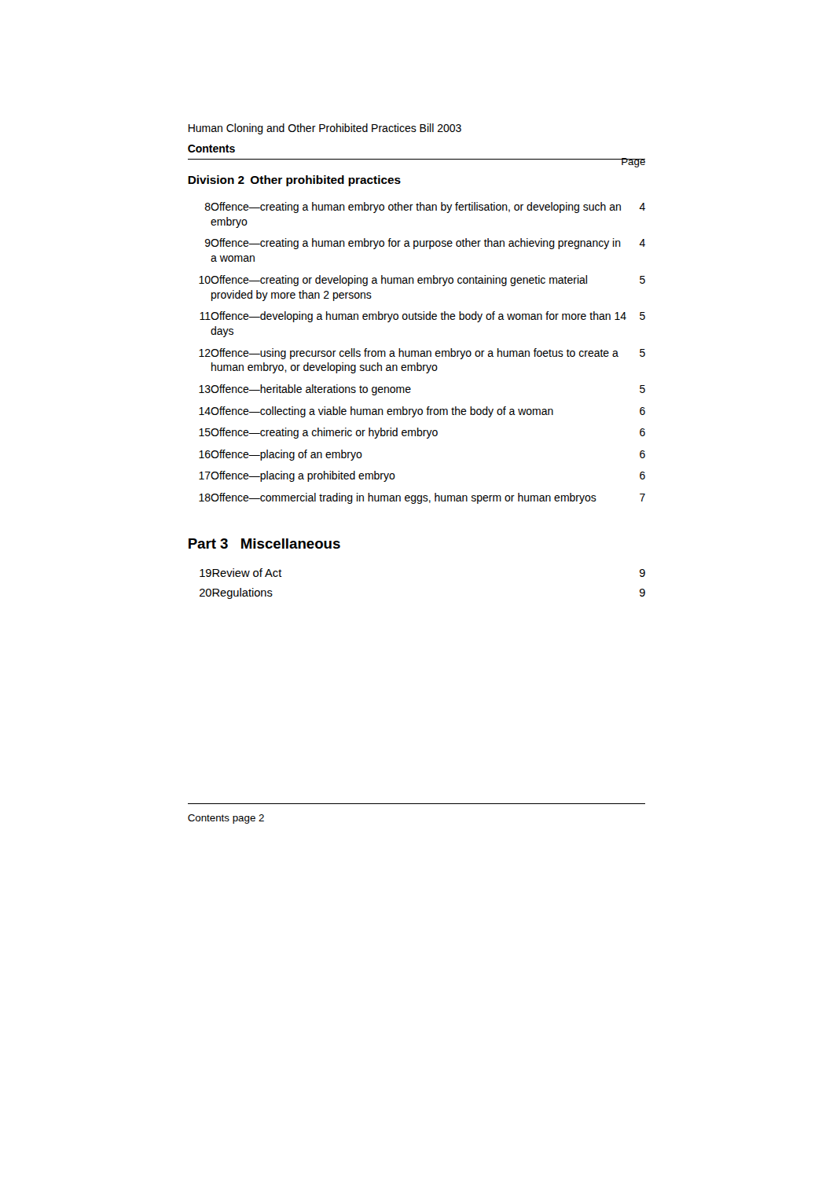Human Cloning and Other Prohibited Practices Bill 2003
Contents
Page
Division 2 Other prohibited practices
| 8 | Offence—creating a human embryo other than by fertilisation, or developing such an embryo | 4 |
| 9 | Offence—creating a human embryo for a purpose other than achieving pregnancy in a woman | 4 |
| 10 | Offence—creating or developing a human embryo containing genetic material provided by more than 2 persons | 5 |
| 11 | Offence—developing a human embryo outside the body of a woman for more than 14 days | 5 |
| 12 | Offence—using precursor cells from a human embryo or a human foetus to create a human embryo, or developing such an embryo | 5 |
| 13 | Offence—heritable alterations to genome | 5 |
| 14 | Offence—collecting a viable human embryo from the body of a woman | 6 |
| 15 | Offence—creating a chimeric or hybrid embryo | 6 |
| 16 | Offence—placing of an embryo | 6 |
| 17 | Offence—placing a prohibited embryo | 6 |
| 18 | Offence—commercial trading in human eggs, human sperm or human embryos | 7 |
Part 3 Miscellaneous
| 19 | Review of Act | 9 |
| 20 | Regulations | 9 |
Contents page 2